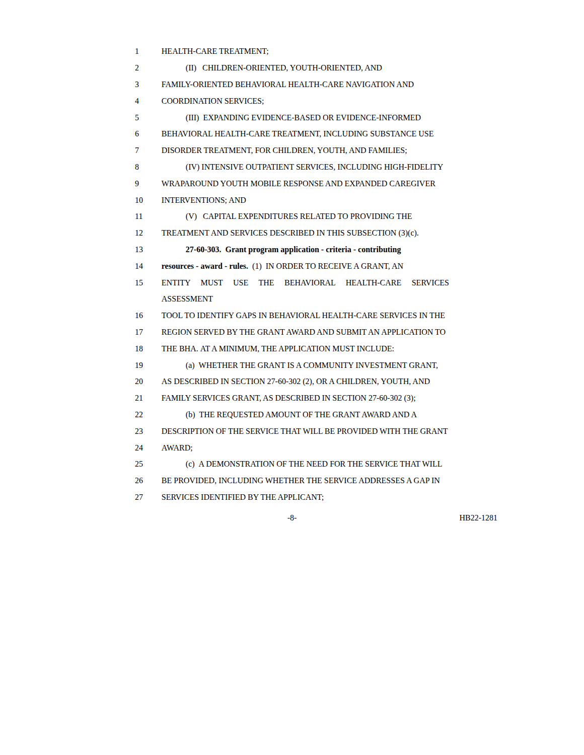| 1 | HEALTH-CARE TREATMENT; |
| 2 | (II) CHILDREN-ORIENTED, YOUTH-ORIENTED, AND |
| 3 | FAMILY-ORIENTED BEHAVIORAL HEALTH-CARE NAVIGATION AND |
| 4 | COORDINATION SERVICES; |
| 5 | (III) EXPANDING EVIDENCE-BASED OR EVIDENCE-INFORMED |
| 6 | BEHAVIORAL HEALTH-CARE TREATMENT, INCLUDING SUBSTANCE USE |
| 7 | DISORDER TREATMENT, FOR CHILDREN, YOUTH, AND FAMILIES; |
| 8 | (IV) INTENSIVE OUTPATIENT SERVICES, INCLUDING HIGH-FIDELITY |
| 9 | WRAPAROUND YOUTH MOBILE RESPONSE AND EXPANDED CAREGIVER |
| 10 | INTERVENTIONS; AND |
| 11 | (V) CAPITAL EXPENDITURES RELATED TO PROVIDING THE |
| 12 | TREATMENT AND SERVICES DESCRIBED IN THIS SUBSECTION (3)(c). |
| 13 | 27-60-303. Grant program application - criteria - contributing |
| 14 | resources - award - rules. (1) IN ORDER TO RECEIVE A GRANT, AN |
| 15 | ENTITY MUST USE THE BEHAVIORAL HEALTH-CARE SERVICES ASSESSMENT |
| 16 | TOOL TO IDENTIFY GAPS IN BEHAVIORAL HEALTH-CARE SERVICES IN THE |
| 17 | REGION SERVED BY THE GRANT AWARD AND SUBMIT AN APPLICATION TO |
| 18 | THE BHA. AT A MINIMUM, THE APPLICATION MUST INCLUDE: |
| 19 | (a) WHETHER THE GRANT IS A COMMUNITY INVESTMENT GRANT, |
| 20 | AS DESCRIBED IN SECTION 27-60-302 (2), OR A CHILDREN, YOUTH, AND |
| 21 | FAMILY SERVICES GRANT, AS DESCRIBED IN SECTION 27-60-302 (3); |
| 22 | (b) THE REQUESTED AMOUNT OF THE GRANT AWARD AND A |
| 23 | DESCRIPTION OF THE SERVICE THAT WILL BE PROVIDED WITH THE GRANT |
| 24 | AWARD; |
| 25 | (c) A DEMONSTRATION OF THE NEED FOR THE SERVICE THAT WILL |
| 26 | BE PROVIDED, INCLUDING WHETHER THE SERVICE ADDRESSES A GAP IN |
| 27 | SERVICES IDENTIFIED BY THE APPLICANT; |
-8-
HB22-1281